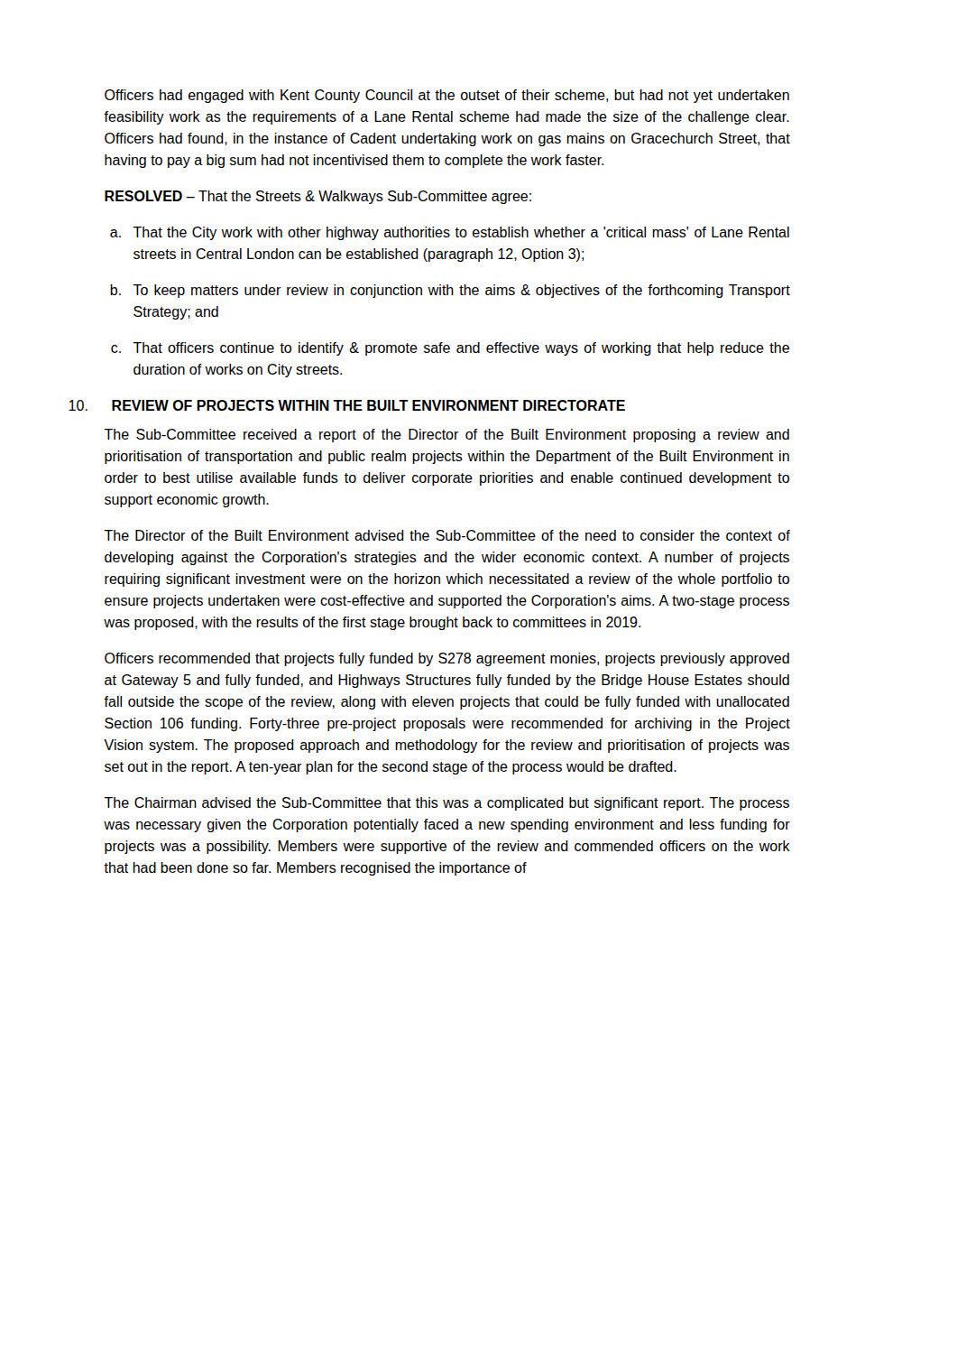Officers had engaged with Kent County Council at the outset of their scheme, but had not yet undertaken feasibility work as the requirements of a Lane Rental scheme had made the size of the challenge clear. Officers had found, in the instance of Cadent undertaking work on gas mains on Gracechurch Street, that having to pay a big sum had not incentivised them to complete the work faster.
RESOLVED – That the Streets & Walkways Sub-Committee agree:
That the City work with other highway authorities to establish whether a 'critical mass' of Lane Rental streets in Central London can be established (paragraph 12, Option 3);
To keep matters under review in conjunction with the aims & objectives of the forthcoming Transport Strategy; and
That officers continue to identify & promote safe and effective ways of working that help reduce the duration of works on City streets.
10. Review of Projects within the Built Environment Directorate
The Sub-Committee received a report of the Director of the Built Environment proposing a review and prioritisation of transportation and public realm projects within the Department of the Built Environment in order to best utilise available funds to deliver corporate priorities and enable continued development to support economic growth.
The Director of the Built Environment advised the Sub-Committee of the need to consider the context of developing against the Corporation's strategies and the wider economic context. A number of projects requiring significant investment were on the horizon which necessitated a review of the whole portfolio to ensure projects undertaken were cost-effective and supported the Corporation's aims. A two-stage process was proposed, with the results of the first stage brought back to committees in 2019.
Officers recommended that projects fully funded by S278 agreement monies, projects previously approved at Gateway 5 and fully funded, and Highways Structures fully funded by the Bridge House Estates should fall outside the scope of the review, along with eleven projects that could be fully funded with unallocated Section 106 funding. Forty-three pre-project proposals were recommended for archiving in the Project Vision system. The proposed approach and methodology for the review and prioritisation of projects was set out in the report. A ten-year plan for the second stage of the process would be drafted.
The Chairman advised the Sub-Committee that this was a complicated but significant report. The process was necessary given the Corporation potentially faced a new spending environment and less funding for projects was a possibility. Members were supportive of the review and commended officers on the work that had been done so far. Members recognised the importance of